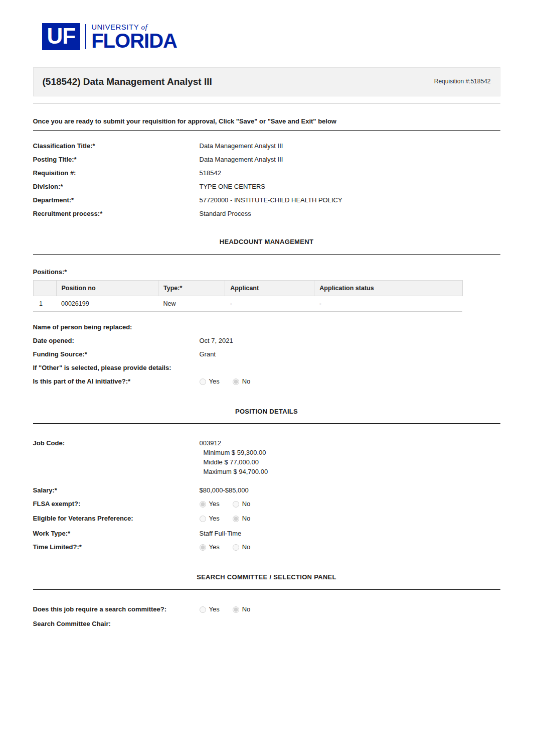UF
UNIVERSITY of
FLORIDA
(518542) Data Management Analyst III
Requisition #:518542
Once you are ready to submit your requisition for approval, Click "Save" or "Save and Exit" below
| Classification Title:* | Data Management Analyst III |
| Posting Title:* | Data Management Analyst III |
| Requisition #: | 518542 |
| Division:* | TYPE ONE CENTERS |
| Department:* | 57720000 - INSTITUTE-CHILD HEALTH POLICY |
| Recruitment process:* | Standard Process |
HEADCOUNT MANAGEMENT
Positions:*
| | Position no | Type:* | Applicant | Application status |
| --- | --- | --- | --- | --- |
| 1 | 00026199 | New | - | - |
| Name of person being replaced: | |
| Date opened: | Oct 7, 2021 |
| Funding Source:* | Grant |
| If "Other" is selected, please provide details: | |
| Is this part of the AI initiative?:* | Yes No |
POSITION DETAILS
| Job Code: | 003912 Minimum $ 59,300.00 Middle $ 77,000.00 Maximum $ 94,700.00 |
| Salary:* | $80,000-$85,000 |
| FLSA exempt?: | Yes No |
| Eligible for Veterans Preference: | Yes No |
| Work Type:* | Staff Full-Time |
| Time Limited?:* | Yes No |
SEARCH COMMITTEE / SELECTION PANEL
| Does this job require a search committee?: | Yes No |
| Search Committee Chair: | |